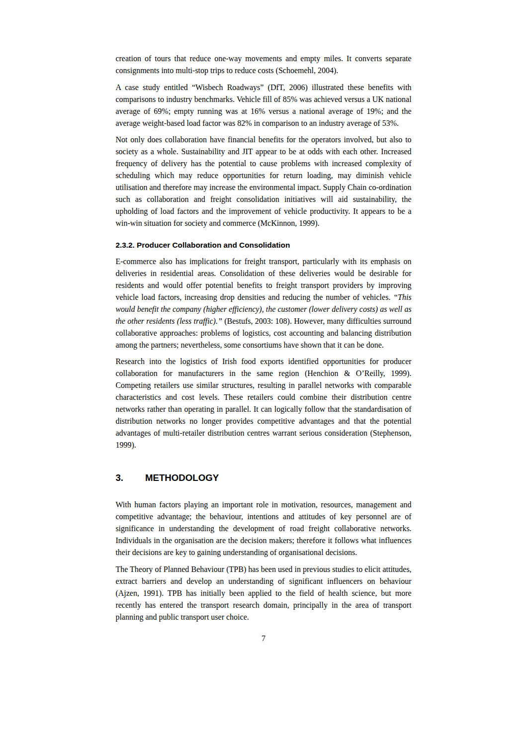creation of tours that reduce one-way movements and empty miles. It converts separate consignments into multi-stop trips to reduce costs (Schoemehl, 2004).
A case study entitled “Wisbech Roadways” (DfT, 2006) illustrated these benefits with comparisons to industry benchmarks. Vehicle fill of 85% was achieved versus a UK national average of 69%; empty running was at 16% versus a national average of 19%; and the average weight-based load factor was 82% in comparison to an industry average of 53%.
Not only does collaboration have financial benefits for the operators involved, but also to society as a whole. Sustainability and JIT appear to be at odds with each other. Increased frequency of delivery has the potential to cause problems with increased complexity of scheduling which may reduce opportunities for return loading, may diminish vehicle utilisation and therefore may increase the environmental impact. Supply Chain co-ordination such as collaboration and freight consolidation initiatives will aid sustainability, the upholding of load factors and the improvement of vehicle productivity. It appears to be a win-win situation for society and commerce (McKinnon, 1999).
2.3.2. Producer Collaboration and Consolidation
E-commerce also has implications for freight transport, particularly with its emphasis on deliveries in residential areas. Consolidation of these deliveries would be desirable for residents and would offer potential benefits to freight transport providers by improving vehicle load factors, increasing drop densities and reducing the number of vehicles. “This would benefit the company (higher efficiency), the customer (lower delivery costs) as well as the other residents (less traffic).” (Bestufs, 2003: 108). However, many difficulties surround collaborative approaches: problems of logistics, cost accounting and balancing distribution among the partners; nevertheless, some consortiums have shown that it can be done.
Research into the logistics of Irish food exports identified opportunities for producer collaboration for manufacturers in the same region (Henchion & O’Reilly, 1999). Competing retailers use similar structures, resulting in parallel networks with comparable characteristics and cost levels. These retailers could combine their distribution centre networks rather than operating in parallel. It can logically follow that the standardisation of distribution networks no longer provides competitive advantages and that the potential advantages of multi-retailer distribution centres warrant serious consideration (Stephenson, 1999).
3. METHODOLOGY
With human factors playing an important role in motivation, resources, management and competitive advantage; the behaviour, intentions and attitudes of key personnel are of significance in understanding the development of road freight collaborative networks. Individuals in the organisation are the decision makers; therefore it follows what influences their decisions are key to gaining understanding of organisational decisions.
The Theory of Planned Behaviour (TPB) has been used in previous studies to elicit attitudes, extract barriers and develop an understanding of significant influencers on behaviour (Ajzen, 1991). TPB has initially been applied to the field of health science, but more recently has entered the transport research domain, principally in the area of transport planning and public transport user choice.
7